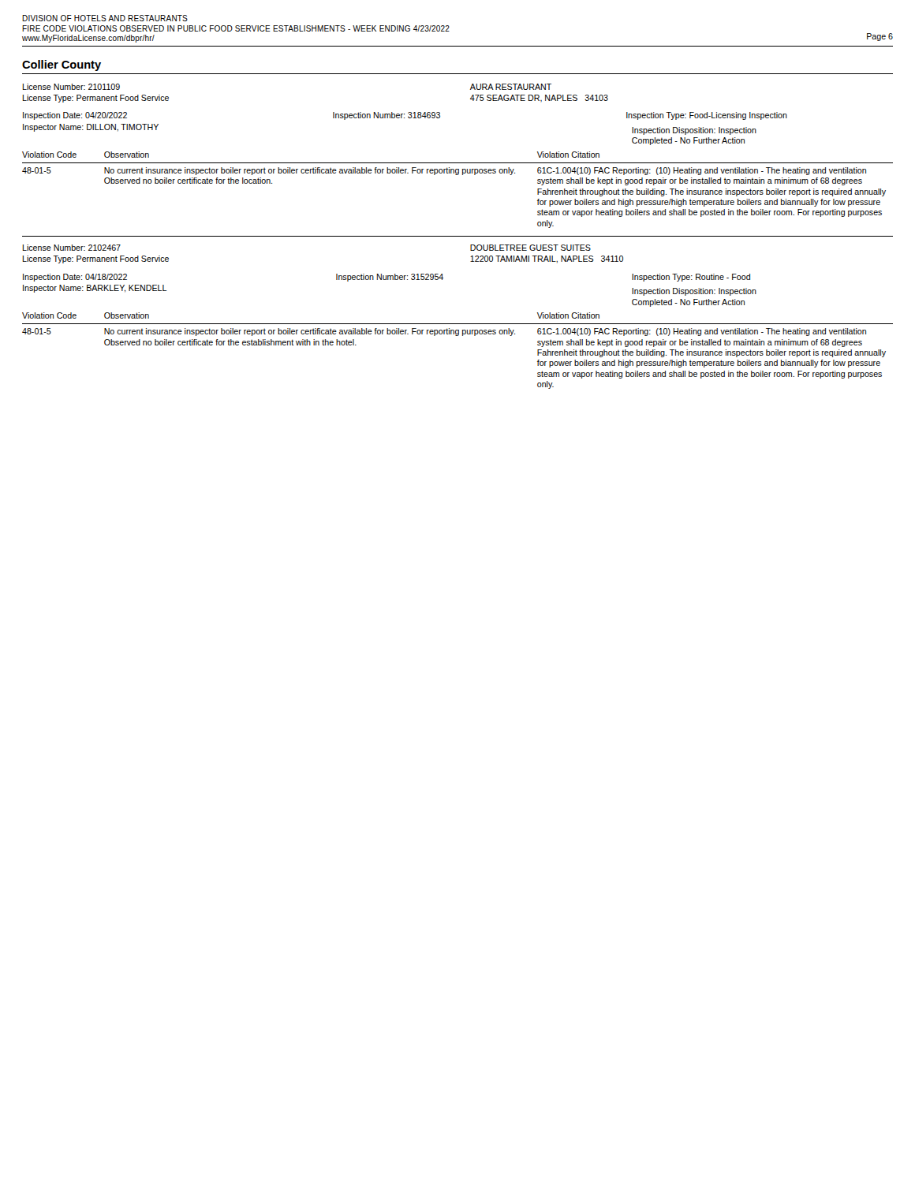DIVISION OF HOTELS AND RESTAURANTS
FIRE CODE VIOLATIONS OBSERVED IN PUBLIC FOOD SERVICE ESTABLISHMENTS - WEEK ENDING 4/23/2022
www.MyFloridaLicense.com/dbpr/hr/
Page 6
Collier County
| License Number: 2101109 | AURA RESTAURANT |
| License Type: Permanent Food Service | 475 SEAGATE DR, NAPLES 34103 |
| Inspection Date: 04/20/2022 | Inspection Number: 3184693 | Inspection Type: Food-Licensing Inspection | |
| Inspector Name: DILLON, TIMOTHY | | |
| | Inspection Disposition: Inspection Completed - No Further Action |
| Violation Code | Observation | Violation Citation |
| 48-01-5 | No current insurance inspector boiler report or boiler certificate available for boiler. For reporting purposes only. Observed no boiler certificate for the location. | 61C-1.004(10) FAC Reporting: (10) Heating and ventilation - The heating and ventilation system shall be kept in good repair or be installed to maintain a minimum of 68 degrees Fahrenheit throughout the building. The insurance inspectors boiler report is required annually for power boilers and high pressure/high temperature boilers and biannually for low pressure steam or vapor heating boilers and shall be posted in the boiler room. For reporting purposes only. |
| License Number: 2102467 | DOUBLETREE GUEST SUITES |
| License Type: Permanent Food Service | 12200 TAMIAMI TRAIL, NAPLES 34110 |
| Inspection Date: 04/18/2022 | Inspection Number: 3152954 | Inspection Type: Routine - Food |
| Inspector Name: BARKLEY, KENDELL | | |
| | Inspection Disposition: Inspection Completed - No Further Action |
| Violation Code | Observation | Violation Citation |
| 48-01-5 | No current insurance inspector boiler report or boiler certificate available for boiler. For reporting purposes only. Observed no boiler certificate for the establishment with in the hotel. | 61C-1.004(10) FAC Reporting: (10) Heating and ventilation - The heating and ventilation system shall be kept in good repair or be installed to maintain a minimum of 68 degrees Fahrenheit throughout the building. The insurance inspectors boiler report is required annually for power boilers and high pressure/high temperature boilers and biannually for low pressure steam or vapor heating boilers and shall be posted in the boiler room. For reporting purposes only. |